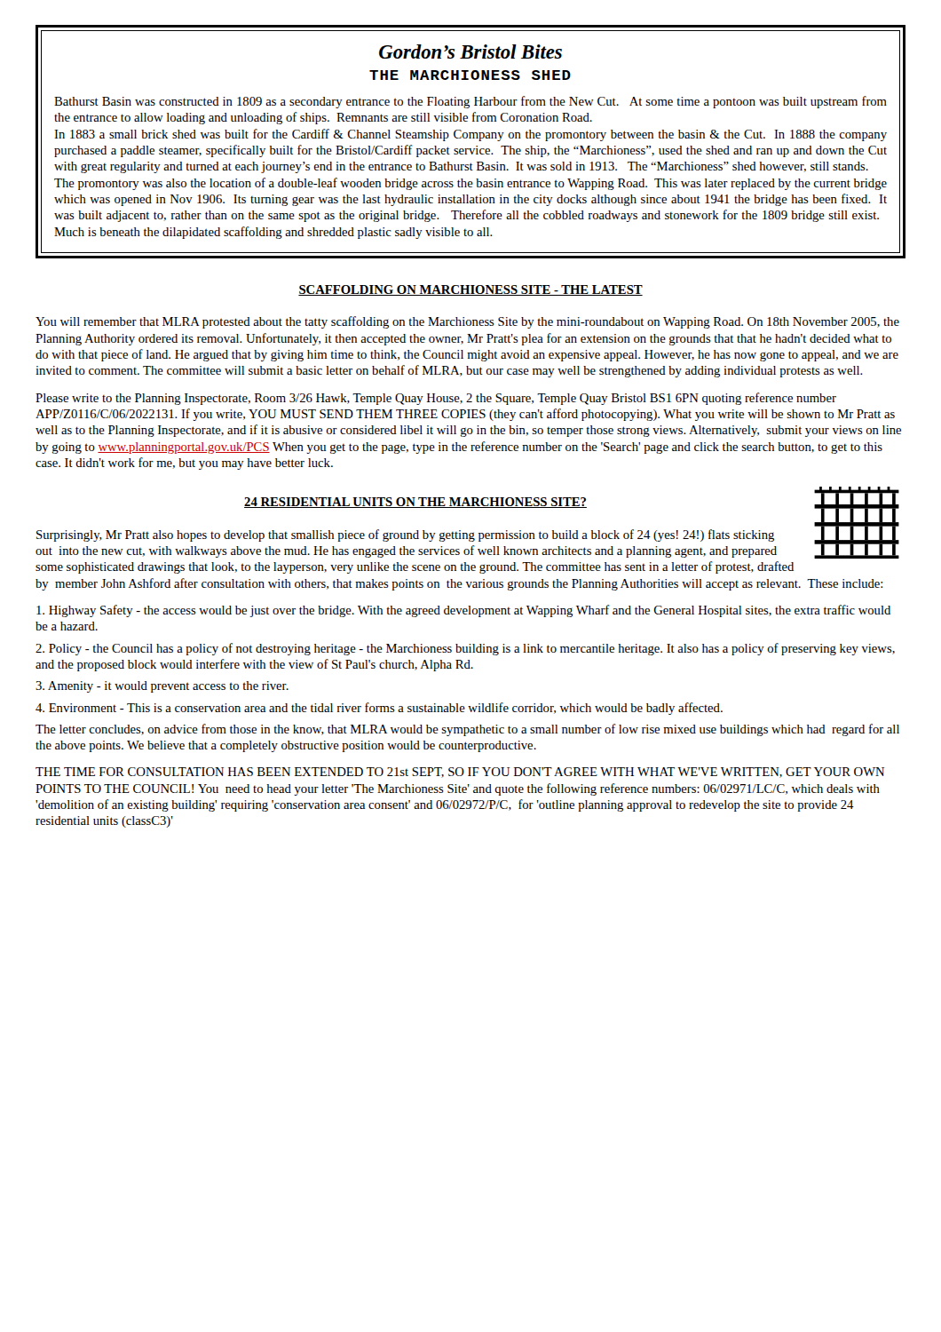Gordon’s Bristol Bites
THE MARCHIONESS SHED
Bathurst Basin was constructed in 1809 as a secondary entrance to the Floating Harbour from the New Cut. At some time a pontoon was built upstream from the entrance to allow loading and unloading of ships. Remnants are still visible from Coronation Road.
In 1883 a small brick shed was built for the Cardiff & Channel Steamship Company on the promontory between the basin & the Cut. In 1888 the company purchased a paddle steamer, specifically built for the Bristol/Cardiff packet service. The ship, the “Marchioness”, used the shed and ran up and down the Cut with great regularity and turned at each journey’s end in the entrance to Bathurst Basin. It was sold in 1913. The “Marchioness” shed however, still stands.
The promontory was also the location of a double-leaf wooden bridge across the basin entrance to Wapping Road. This was later replaced by the current bridge which was opened in Nov 1906. Its turning gear was the last hydraulic installation in the city docks although since about 1941 the bridge has been fixed. It was built adjacent to, rather than on the same spot as the original bridge. Therefore all the cobbled roadways and stonework for the 1809 bridge still exist. Much is beneath the dilapidated scaffolding and shredded plastic sadly visible to all.
SCAFFOLDING ON MARCHIONESS SITE - THE LATEST
You will remember that MLRA protested about the tatty scaffolding on the Marchioness Site by the mini-roundabout on Wapping Road. On 18th November 2005, the Planning Authority ordered its removal. Unfortunately, it then accepted the owner, Mr Pratt's plea for an extension on the grounds that that he hadn't decided what to do with that piece of land. He argued that by giving him time to think, the Council might avoid an expensive appeal. However, he has now gone to appeal, and we are invited to comment. The committee will submit a basic letter on behalf of MLRA, but our case may well be strengthened by adding individual protests as well.
Please write to the Planning Inspectorate, Room 3/26 Hawk, Temple Quay House, 2 the Square, Temple Quay Bristol BS1 6PN quoting reference number APP/Z0116/C/06/2022131. If you write, YOU MUST SEND THEM THREE COPIES (they can't afford photocopying). What you write will be shown to Mr Pratt as well as to the Planning Inspectorate, and if it is abusive or considered libel it will go in the bin, so temper those strong views. Alternatively, submit your views on line by going to www.planningportal.gov.uk/PCS When you get to the page, type in the reference number on the 'Search' page and click the search button, to get to this case. It didn't work for me, but you may have better luck.
24 RESIDENTIAL UNITS ON THE MARCHIONESS SITE?
Surprisingly, Mr Pratt also hopes to develop that smallish piece of ground by getting permission to build a block of 24 (yes! 24!) flats sticking out into the new cut, with walkways above the mud. He has engaged the services of well known architects and a planning agent, and prepared some sophisticated drawings that look, to the layperson, very unlike the scene on the ground. The committee has sent in a letter of protest, drafted by member John Ashford after consultation with others, that makes points on the various grounds the Planning Authorities will accept as relevant. These include:
1. Highway Safety - the access would be just over the bridge. With the agreed development at Wapping Wharf and the General Hospital sites, the extra traffic would be a hazard.
2. Policy - the Council has a policy of not destroying heritage - the Marchioness building is a link to mercantile heritage. It also has a policy of preserving key views, and the proposed block would interfere with the view of St Paul's church, Alpha Rd.
3. Amenity - it would prevent access to the river.
4. Environment - This is a conservation area and the tidal river forms a sustainable wildlife corridor, which would be badly affected.
The letter concludes, on advice from those in the know, that MLRA would be sympathetic to a small number of low rise mixed use buildings which had regard for all the above points. We believe that a completely obstructive position would be counterproductive.
THE TIME FOR CONSULTATION HAS BEEN EXTENDED TO 21st SEPT, SO IF YOU DON'T AGREE WITH WHAT WE'VE WRITTEN, GET YOUR OWN POINTS TO THE COUNCIL! You need to head your letter 'The Marchioness Site' and quote the following reference numbers: 06/02971/LC/C, which deals with 'demolition of an existing building' requiring 'conservation area consent' and 06/02972/P/C, for 'outline planning approval to redevelop the site to provide 24 residential units (classC3)'